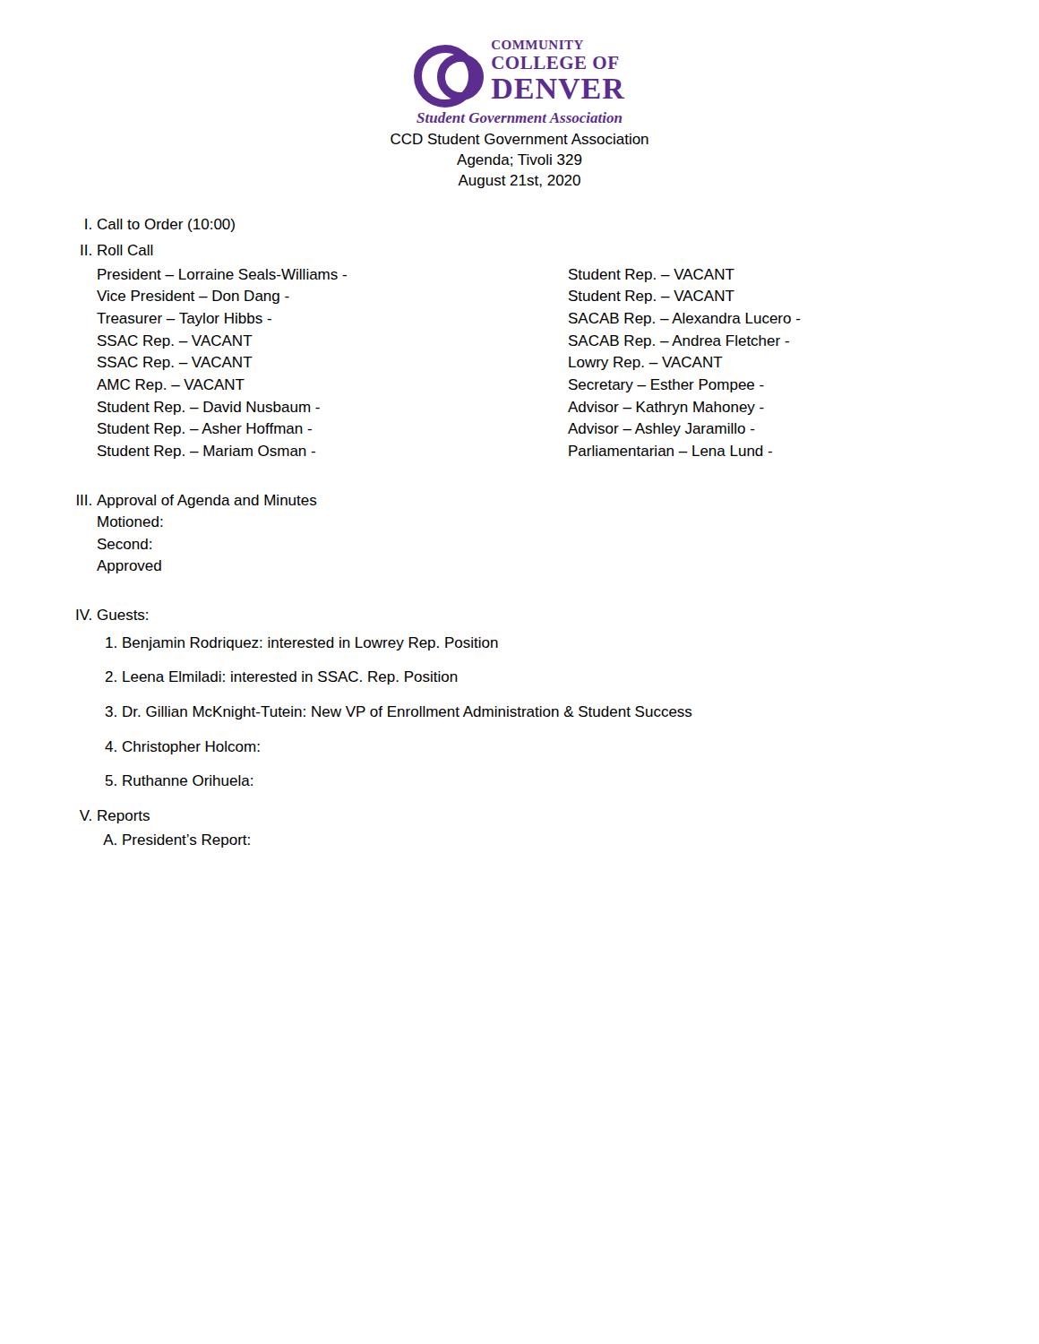COMMUNITY
COLLEGE OF
DENVER
Student Government Association
CCD Student Government Association
Agenda; Tivoli 329
August 21st, 2020
Call to Order (10:00)
Roll Call
President – Lorraine Seals-Williams -
Vice President – Don Dang -
Treasurer – Taylor Hibbs -
SSAC Rep. – VACANT
SSAC Rep. – VACANT
AMC Rep. – VACANT
Student Rep. – David Nusbaum -
Student Rep. – Asher Hoffman -
Student Rep. – Mariam Osman -
Student Rep. – VACANT
Student Rep. – VACANT
SACAB Rep. – Alexandra Lucero -
SACAB Rep. – Andrea Fletcher -
Lowry Rep. – VACANT
Secretary – Esther Pompee -
Advisor – Kathryn Mahoney -
Advisor – Ashley Jaramillo -
Parliamentarian – Lena Lund -
Approval of Agenda and Minutes
Motioned:
Second:
Approved
Guests:
Benjamin Rodriquez: interested in Lowrey Rep. Position
Leena Elmiladi: interested in SSAC. Rep. Position
Dr. Gillian McKnight-Tutein: New VP of Enrollment Administration & Student Success
Christopher Holcom:
Ruthanne Orihuela:
Reports
President’s Report: